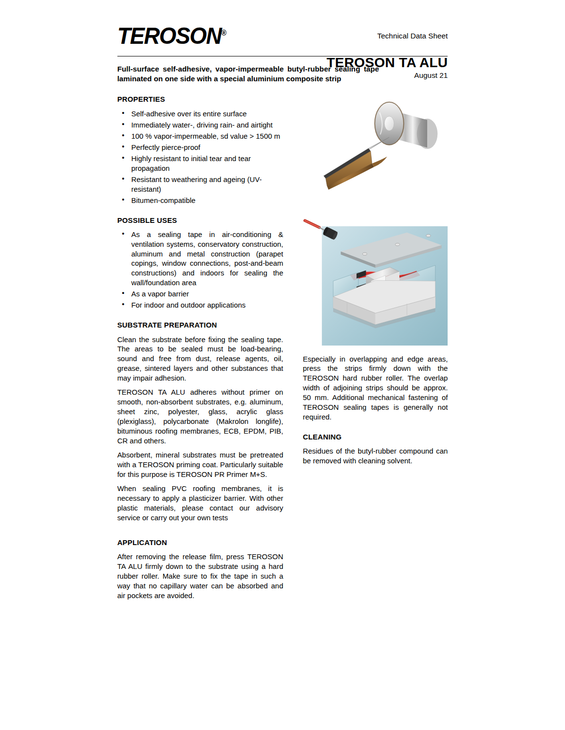TEROSON®
Technical Data Sheet
TEROSON TA ALU
August 21
Full-surface self-adhesive, vapor-impermeable butyl-rubber sealing tape laminated on one side with a special aluminium composite strip
Properties
Self-adhesive over its entire surface
Immediately water-, driving rain- and airtight
100 % vapor-impermeable, sd value > 1500 m
Perfectly pierce-proof
Highly resistant to initial tear and tear propagation
Resistant to weathering and ageing (UV-resistant)
Bitumen-compatible
Possible uses
As a sealing tape in air-conditioning & ventilation systems, conservatory construction, aluminum and metal construction (parapet copings, window connections, post-and-beam constructions) and indoors for sealing the wall/foundation area
As a vapor barrier
For indoor and outdoor applications
Substrate preparation
Clean the substrate before fixing the sealing tape. The areas to be sealed must be load-bearing, sound and free from dust, release agents, oil, grease, sintered layers and other substances that may impair adhesion.
TEROSON TA ALU adheres without primer on smooth, non-absorbent substrates, e.g. aluminum, sheet zinc, polyester, glass, acrylic glass (plexiglass), polycarbonate (Makrolon longlife), bituminous roofing membranes, ECB, EPDM, PIB, CR and others.
Absorbent, mineral substrates must be pretreated with a TEROSON priming coat. Particularly suitable for this purpose is TEROSON PR Primer M+S.
When sealing PVC roofing membranes, it is necessary to apply a plasticizer barrier. With other plastic materials, please contact our advisory service or carry out your own tests
Application
After removing the release film, press TEROSON TA ALU firmly down to the substrate using a hard rubber roller. Make sure to fix the tape in such a way that no capillary water can be absorbed and air pockets are avoided.
Especially in overlapping and edge areas, press the strips firmly down with the TEROSON hard rubber roller. The overlap width of adjoining strips should be approx. 50 mm. Additional mechanical fastening of TEROSON sealing tapes is generally not required.
Cleaning
Residues of the butyl-rubber compound can be removed with cleaning solvent.